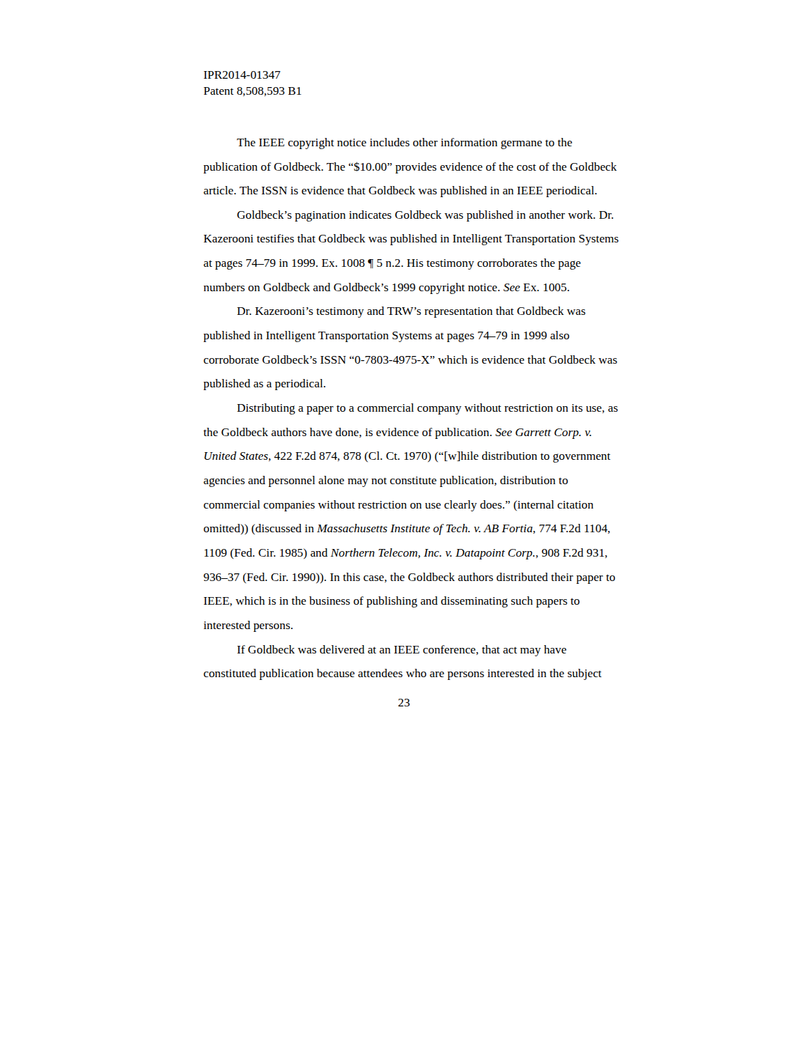IPR2014-01347
Patent 8,508,593 B1
The IEEE copyright notice includes other information germane to the publication of Goldbeck. The “$10.00” provides evidence of the cost of the Goldbeck article. The ISSN is evidence that Goldbeck was published in an IEEE periodical.
Goldbeck’s pagination indicates Goldbeck was published in another work. Dr. Kazerooni testifies that Goldbeck was published in Intelligent Transportation Systems at pages 74–79 in 1999. Ex. 1008 ¶ 5 n.2. His testimony corroborates the page numbers on Goldbeck and Goldbeck’s 1999 copyright notice. See Ex. 1005.
Dr. Kazerooni’s testimony and TRW’s representation that Goldbeck was published in Intelligent Transportation Systems at pages 74–79 in 1999 also corroborate Goldbeck’s ISSN “0-7803-4975-X” which is evidence that Goldbeck was published as a periodical.
Distributing a paper to a commercial company without restriction on its use, as the Goldbeck authors have done, is evidence of publication. See Garrett Corp. v. United States, 422 F.2d 874, 878 (Cl. Ct. 1970) (“[w]hile distribution to government agencies and personnel alone may not constitute publication, distribution to commercial companies without restriction on use clearly does.” (internal citation omitted)) (discussed in Massachusetts Institute of Tech. v. AB Fortia, 774 F.2d 1104, 1109 (Fed. Cir. 1985) and Northern Telecom, Inc. v. Datapoint Corp., 908 F.2d 931, 936–37 (Fed. Cir. 1990)). In this case, the Goldbeck authors distributed their paper to IEEE, which is in the business of publishing and disseminating such papers to interested persons.
If Goldbeck was delivered at an IEEE conference, that act may have constituted publication because attendees who are persons interested in the subject
23